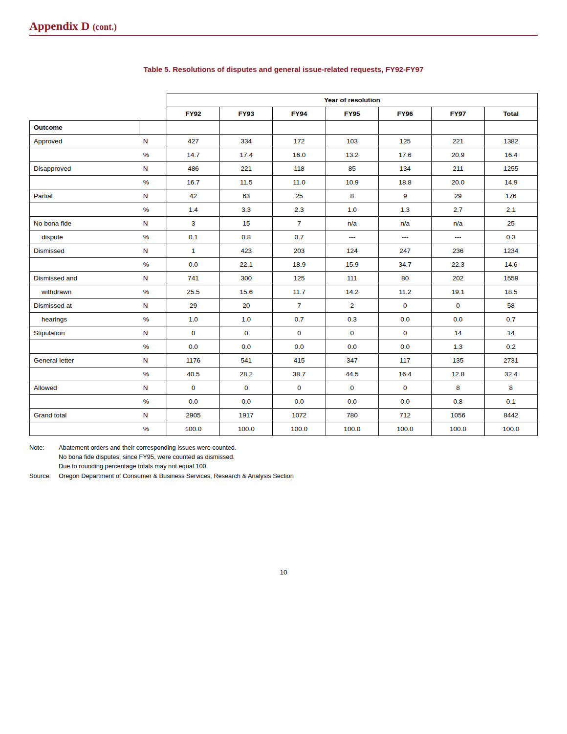Appendix D (cont.)
Table 5. Resolutions of disputes and general issue-related requests, FY92-FY97
| | Year of resolution |
| --- | --- |
| | FY92 | FY93 | FY94 | FY95 | FY96 | FY97 | Total |
| Outcome | | | | | | | | |
| Approved | N | 427 | 334 | 172 | 103 | 125 | 221 | 1382 |
| | % | 14.7 | 17.4 | 16.0 | 13.2 | 17.6 | 20.9 | 16.4 |
| Disapproved | N | 486 | 221 | 118 | 85 | 134 | 211 | 1255 |
| | % | 16.7 | 11.5 | 11.0 | 10.9 | 18.8 | 20.0 | 14.9 |
| Partial | N | 42 | 63 | 25 | 8 | 9 | 29 | 176 |
| | % | 1.4 | 3.3 | 2.3 | 1.0 | 1.3 | 2.7 | 2.1 |
| No bona fide | N | 3 | 15 | 7 | n/a | n/a | n/a | 25 |
| dispute | % | 0.1 | 0.8 | 0.7 | --- | --- | --- | 0.3 |
| Dismissed | N | 1 | 423 | 203 | 124 | 247 | 236 | 1234 |
| | % | 0.0 | 22.1 | 18.9 | 15.9 | 34.7 | 22.3 | 14.6 |
| Dismissed and | N | 741 | 300 | 125 | 111 | 80 | 202 | 1559 |
| withdrawn | % | 25.5 | 15.6 | 11.7 | 14.2 | 11.2 | 19.1 | 18.5 |
| Dismissed at | N | 29 | 20 | 7 | 2 | 0 | 0 | 58 |
| hearings | % | 1.0 | 1.0 | 0.7 | 0.3 | 0.0 | 0.0 | 0.7 |
| Stipulation | N | 0 | 0 | 0 | 0 | 0 | 14 | 14 |
| | % | 0.0 | 0.0 | 0.0 | 0.0 | 0.0 | 1.3 | 0.2 |
| General letter | N | 1176 | 541 | 415 | 347 | 117 | 135 | 2731 |
| | % | 40.5 | 28.2 | 38.7 | 44.5 | 16.4 | 12.8 | 32.4 |
| Allowed | N | 0 | 0 | 0 | 0 | 0 | 8 | 8 |
| | % | 0.0 | 0.0 | 0.0 | 0.0 | 0.0 | 0.8 | 0.1 |
| Grand total | N | 2905 | 1917 | 1072 | 780 | 712 | 1056 | 8442 |
| | % | 100.0 | 100.0 | 100.0 | 100.0 | 100.0 | 100.0 | 100.0 |
Note: Abatement orders and their corresponding issues were counted.
No bona fide disputes, since FY95, were counted as dismissed.
Due to rounding percentage totals may not equal 100.
Source: Oregon Department of Consumer & Business Services, Research & Analysis Section
10